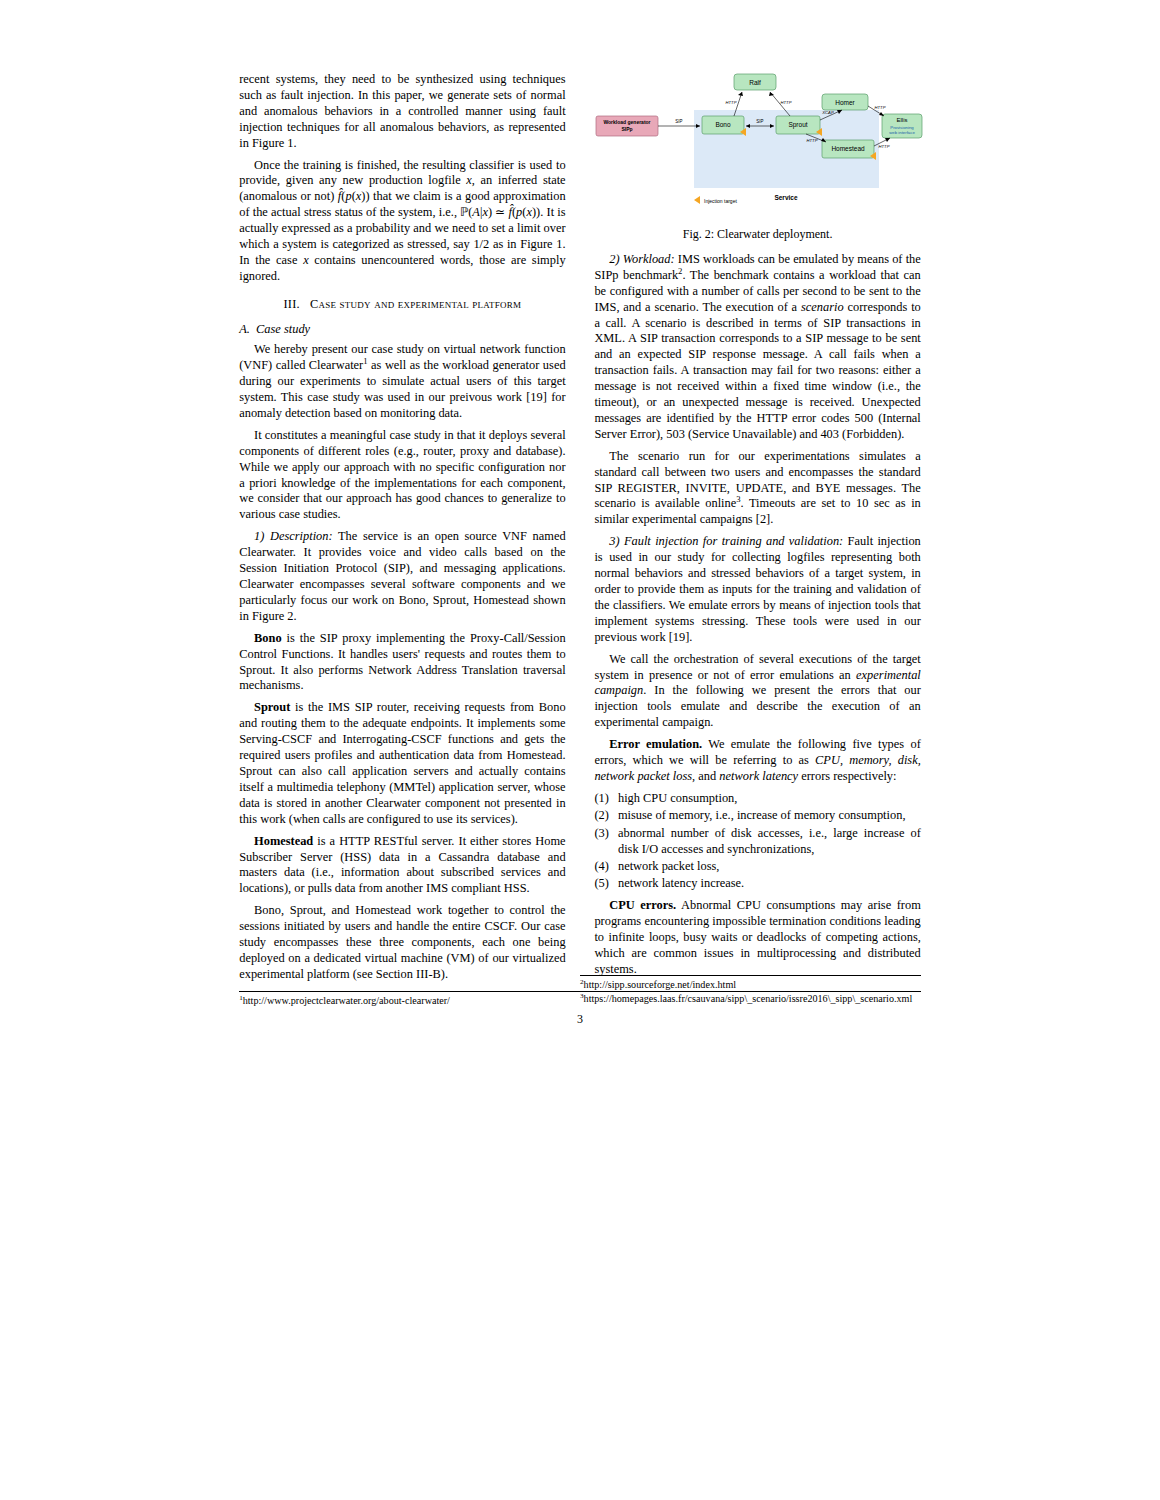recent systems, they need to be synthesized using techniques such as fault injection. In this paper, we generate sets of normal and anomalous behaviors in a controlled manner using fault injection techniques for all anomalous behaviors, as represented in Figure 1.
Once the training is finished, the resulting classifier is used to provide, given any new production logfile x, an inferred state (anomalous or not) f̂(p(x)) that we claim is a good approximation of the actual stress status of the system, i.e., ℙ(A|x) ≃ f̂(p(x)). It is actually expressed as a probability and we need to set a limit over which a system is categorized as stressed, say 1/2 as in Figure 1. In the case x contains unencountered words, those are simply ignored.
III. Case study and experimental platform
A. Case study
We hereby present our case study on virtual network function (VNF) called Clearwater1 as well as the workload generator used during our experiments to simulate actual users of this target system. This case study was used in our preivous work [19] for anomaly detection based on monitoring data.
It constitutes a meaningful case study in that it deploys several components of different roles (e.g., router, proxy and database). While we apply our approach with no specific configuration nor a priori knowledge of the implementations for each component, we consider that our approach has good chances to generalize to various case studies.
1) Description: The service is an open source VNF named Clearwater. It provides voice and video calls based on the Session Initiation Protocol (SIP), and messaging applications. Clearwater encompasses several software components and we particularly focus our work on Bono, Sprout, Homestead shown in Figure 2.
Bono is the SIP proxy implementing the Proxy-Call/Session Control Functions. It handles users' requests and routes them to Sprout. It also performs Network Address Translation traversal mechanisms.
Sprout is the IMS SIP router, receiving requests from Bono and routing them to the adequate endpoints. It implements some Serving-CSCF and Interrogating-CSCF functions and gets the required users profiles and authentication data from Homestead. Sprout can also call application servers and actually contains itself a multimedia telephony (MMTel) application server, whose data is stored in another Clearwater component not presented in this work (when calls are configured to use its services).
Homestead is a HTTP RESTful server. It either stores Home Subscriber Server (HSS) data in a Cassandra database and masters data (i.e., information about subscribed services and locations), or pulls data from another IMS compliant HSS.
Bono, Sprout, and Homestead work together to control the sessions initiated by users and handle the entire CSCF. Our case study encompasses these three components, each one being deployed on a dedicated virtual machine (VM) of our virtualized experimental platform (see Section III-B).
Service Ralf Homer Ellis Provisioning web interface Workload generator SIPp Bono Sprout Homestead SIP SIP HTTP HTTP XCAP HTTP HTTP HTTP Injection target
Fig. 2: Clearwater deployment.
2) Workload: IMS workloads can be emulated by means of the SIPp benchmark2. The benchmark contains a workload that can be configured with a number of calls per second to be sent to the IMS, and a scenario. The execution of a scenario corresponds to a call. A scenario is described in terms of SIP transactions in XML. A SIP transaction corresponds to a SIP message to be sent and an expected SIP response message. A call fails when a transaction fails. A transaction may fail for two reasons: either a message is not received within a fixed time window (i.e., the timeout), or an unexpected message is received. Unexpected messages are identified by the HTTP error codes 500 (Internal Server Error), 503 (Service Unavailable) and 403 (Forbidden).
The scenario run for our experimentations simulates a standard call between two users and encompasses the standard SIP REGISTER, INVITE, UPDATE, and BYE messages. The scenario is available online3. Timeouts are set to 10 sec as in similar experimental campaigns [2].
3) Fault injection for training and validation: Fault injection is used in our study for collecting logfiles representing both normal behaviors and stressed behaviors of a target system, in order to provide them as inputs for the training and validation of the classifiers. We emulate errors by means of injection tools that implement systems stressing. These tools were used in our previous work [19].
We call the orchestration of several executions of the target system in presence or not of error emulations an experimental campaign. In the following we present the errors that our injection tools emulate and describe the execution of an experimental campaign.
Error emulation. We emulate the following five types of errors, which we will be referring to as CPU, memory, disk, network packet loss, and network latency errors respectively:
high CPU consumption,
misuse of memory, i.e., increase of memory consumption,
abnormal number of disk accesses, i.e., large increase of disk I/O accesses and synchronizations,
network packet loss,
network latency increase.
CPU errors. Abnormal CPU consumptions may arise from programs encountering impossible termination conditions leading to infinite loops, busy waits or deadlocks of competing actions, which are common issues in multiprocessing and distributed systems.
1http://www.projectclearwater.org/about-clearwater/
3
2http://sipp.sourceforge.net/index.html
3https://homepages.laas.fr/csauvana/sipp\_scenario/issre2016\_sipp\_scenario.xml